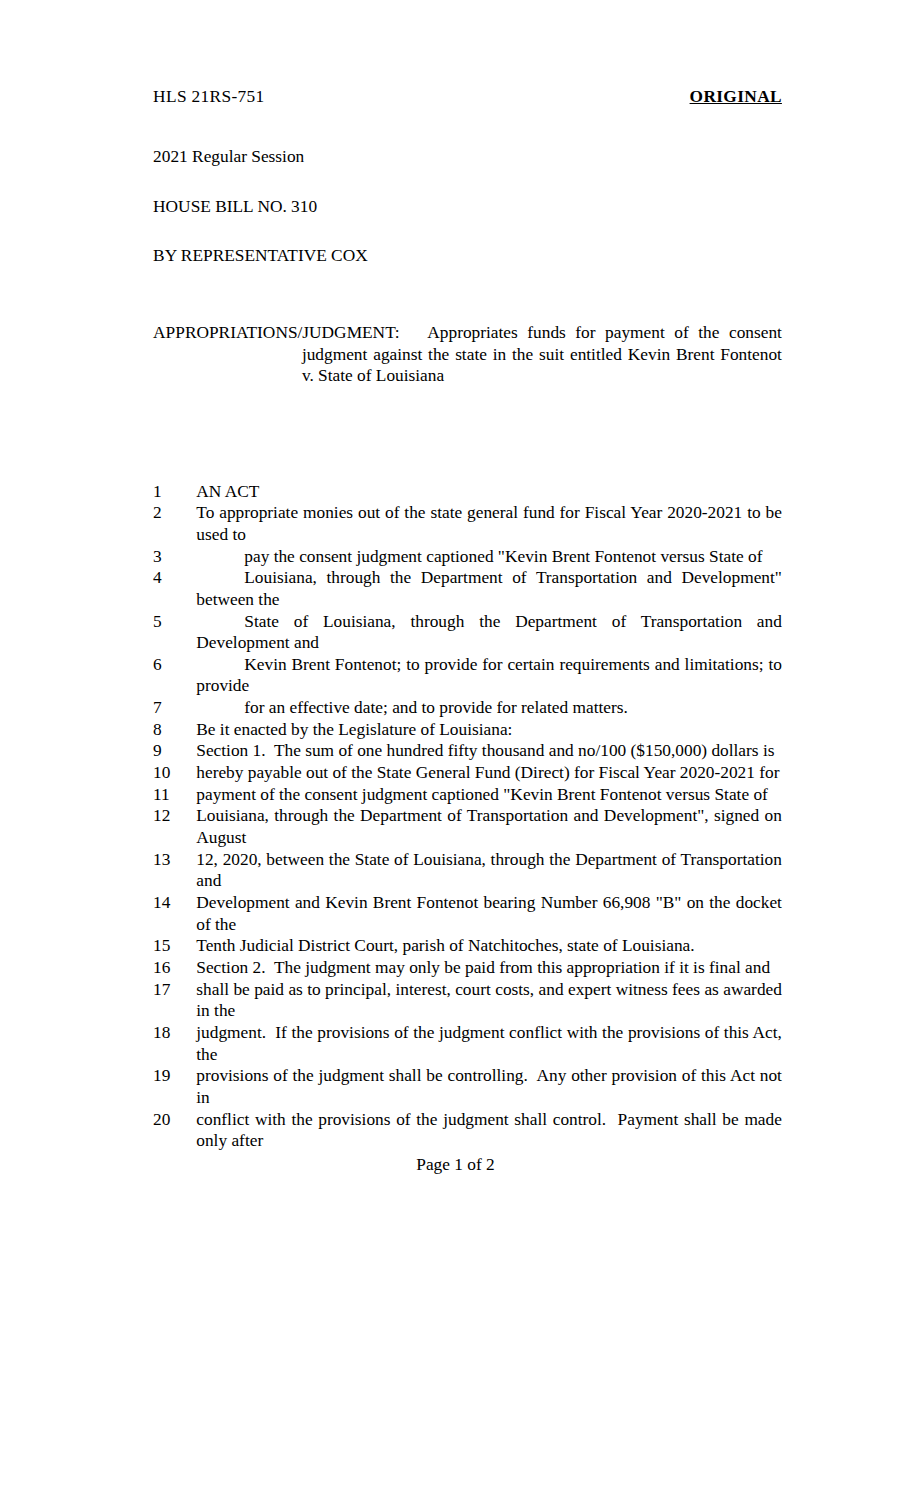HLS 21RS-751
ORIGINAL
2021 Regular Session
HOUSE BILL NO. 310
BY REPRESENTATIVE COX
APPROPRIATIONS/JUDGMENT: Appropriates funds for payment of the consent judgment against the state in the suit entitled Kevin Brent Fontenot v. State of Louisiana
| 1 | AN ACT |
| 2 | To appropriate monies out of the state general fund for Fiscal Year 2020-2021 to be used to |
| 3 | pay the consent judgment captioned "Kevin Brent Fontenot versus State of |
| 4 | Louisiana, through the Department of Transportation and Development" between the |
| 5 | State of Louisiana, through the Department of Transportation and Development and |
| 6 | Kevin Brent Fontenot; to provide for certain requirements and limitations; to provide |
| 7 | for an effective date; and to provide for related matters. |
| 8 | Be it enacted by the Legislature of Louisiana: |
| 9 | Section 1. The sum of one hundred fifty thousand and no/100 ($150,000) dollars is |
| 10 | hereby payable out of the State General Fund (Direct) for Fiscal Year 2020-2021 for |
| 11 | payment of the consent judgment captioned "Kevin Brent Fontenot versus State of |
| 12 | Louisiana, through the Department of Transportation and Development", signed on August |
| 13 | 12, 2020, between the State of Louisiana, through the Department of Transportation and |
| 14 | Development and Kevin Brent Fontenot bearing Number 66,908 "B" on the docket of the |
| 15 | Tenth Judicial District Court, parish of Natchitoches, state of Louisiana. |
| 16 | Section 2. The judgment may only be paid from this appropriation if it is final and |
| 17 | shall be paid as to principal, interest, court costs, and expert witness fees as awarded in the |
| 18 | judgment. If the provisions of the judgment conflict with the provisions of this Act, the |
| 19 | provisions of the judgment shall be controlling. Any other provision of this Act not in |
| 20 | conflict with the provisions of the judgment shall control. Payment shall be made only after |
Page 1 of 2